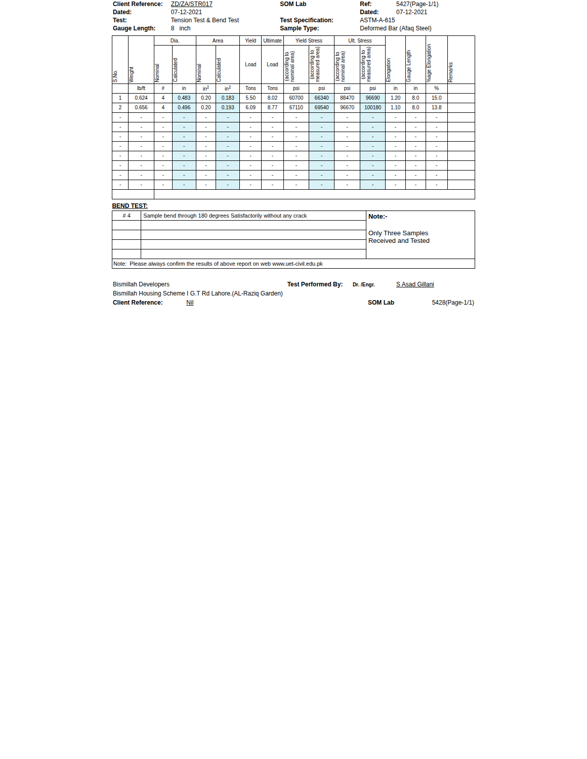| Client Reference: | ZD/ZA/STR017 | SOM Lab | Ref: | 5427(Page-1/1) |
| Dated: | 07-12-2021 | | Dated: | 07-12-2021 |
| Test: | Tension Test & Bend Test | Test Specification: | ASTM-A-615 |
| Gauge Length: | 8 inch | Sample Type: | Deformed Bar (Afaq Steel) |
| S.No. | Weight | Dia. | Area | Yield | Ultimate | Yield Stress | Ult. Stress | Elongation | Gauge Length | %age Elongation | Remarks |
| Nominal | Calculated | Nominal | Calculated | Load | Load | (according to nominal area) | (according to measured area) | (according to nominal area) | (according to measured area) |
| | lb/ft | # | in | in 2 | in 2 | Tons | Tons | psi | psi | psi | psi | in | in | % | |
| 1 | 0.624 | 4 | 0.483 | 0.20 | 0.183 | 5.50 | 8.02 | 60700 | 66340 | 88470 | 96690 | 1.20 | 8.0 | 15.0 | |
| 2 | 0.656 | 4 | 0.496 | 0.20 | 0.193 | 6.09 | 8.77 | 67110 | 69540 | 96670 | 100180 | 1.10 | 8.0 | 13.8 | |
| - | - | - | - | - | - | - | - | - | - | - | - | - | - | - | |
| - | - | - | - | - | - | - | - | - | - | - | - | - | - | - | |
| - | - | - | - | - | - | - | - | - | - | - | - | - | - | - | |
| - | - | - | - | - | - | - | - | - | - | - | - | - | - | - | |
| - | - | - | - | - | - | - | - | - | - | - | - | - | - | - | |
| - | - | - | - | - | - | - | - | - | - | - | - | - | - | - | |
| - | - | - | - | - | - | - | - | - | - | - | - | - | - | - | |
| - | - | - | - | - | - | - | - | - | - | - | - | - | - | - | |
| BEND TEST: |
| # 4 | Sample bend through 180 degrees Satisfactorily without any crack | Note:- Only Three Samples Received and Tested |
Note: Please always confirm the results of above report on web www.uet-civil.edu.pk
| Bismillah Developers | Test Performed By: | Dr. /Engr. | S Asad Gillani |
| Bismillah Housing Scheme I G.T Rd Lahore.(AL-Raziq Garden) |
| Client Reference: Nil | SOM Lab | 5428(Page-1/1) |